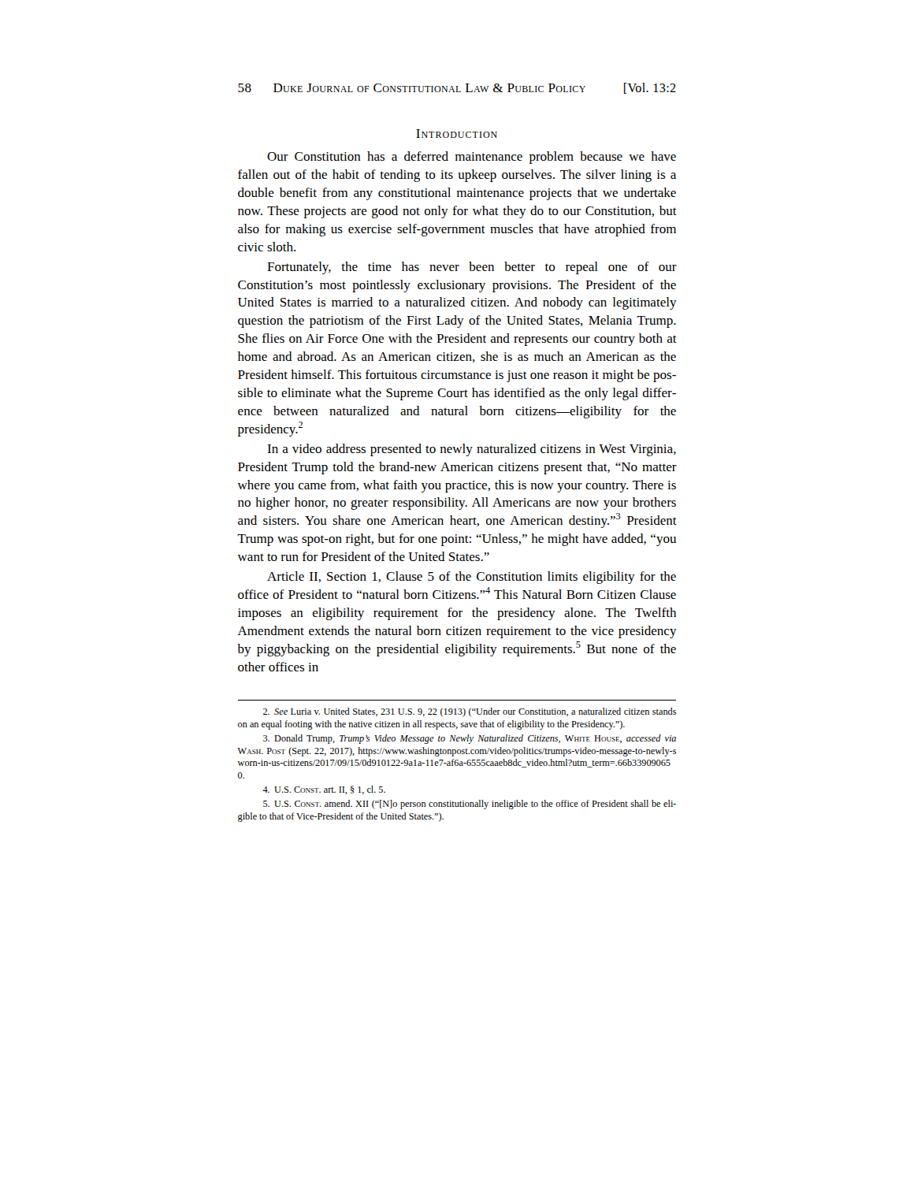58 Duke Journal of Constitutional Law & Public Policy [Vol. 13:2
Introduction
Our Constitution has a deferred maintenance problem because we have fallen out of the habit of tending to its upkeep ourselves. The silver lining is a double benefit from any constitutional maintenance projects that we undertake now. These projects are good not only for what they do to our Constitution, but also for making us exercise self-government muscles that have atrophied from civic sloth.
Fortunately, the time has never been better to repeal one of our Constitution’s most pointlessly exclusionary provisions. The President of the United States is married to a naturalized citizen. And nobody can legitimately question the patriotism of the First Lady of the United States, Melania Trump. She flies on Air Force One with the President and represents our country both at home and abroad. As an American citizen, she is as much an American as the President himself. This fortuitous circumstance is just one reason it might be possible to eliminate what the Supreme Court has identified as the only legal difference between naturalized and natural born citizens—eligibility for the presidency.2
In a video address presented to newly naturalized citizens in West Virginia, President Trump told the brand-new American citizens present that, “No matter where you came from, what faith you practice, this is now your country. There is no higher honor, no greater responsibility. All Americans are now your brothers and sisters. You share one American heart, one American destiny.”3 President Trump was spot-on right, but for one point: “Unless,” he might have added, “you want to run for President of the United States.”
Article II, Section 1, Clause 5 of the Constitution limits eligibility for the office of President to “natural born Citizens.”4 This Natural Born Citizen Clause imposes an eligibility requirement for the presidency alone. The Twelfth Amendment extends the natural born citizen requirement to the vice presidency by piggybacking on the presidential eligibility requirements.5 But none of the other offices in
2. See Luria v. United States, 231 U.S. 9, 22 (1913) (“Under our Constitution, a naturalized citizen stands on an equal footing with the native citizen in all respects, save that of eligibility to the Presidency.”).
3. Donald Trump, Trump’s Video Message to Newly Naturalized Citizens, White House, accessed via Wash. Post (Sept. 22, 2017), https://www.washingtonpost.com/video/politics/trumps-video-message-to-newly-sworn-in-us-citizens/2017/09/15/0d910122-9a1a-11e7-af6a-6555caaeb8dc_video.html?utm_term=.66b339090650.
4. U.S. Const. art. II, § 1, cl. 5.
5. U.S. Const. amend. XII (“[N]o person constitutionally ineligible to the office of President shall be eligible to that of Vice-President of the United States.”).